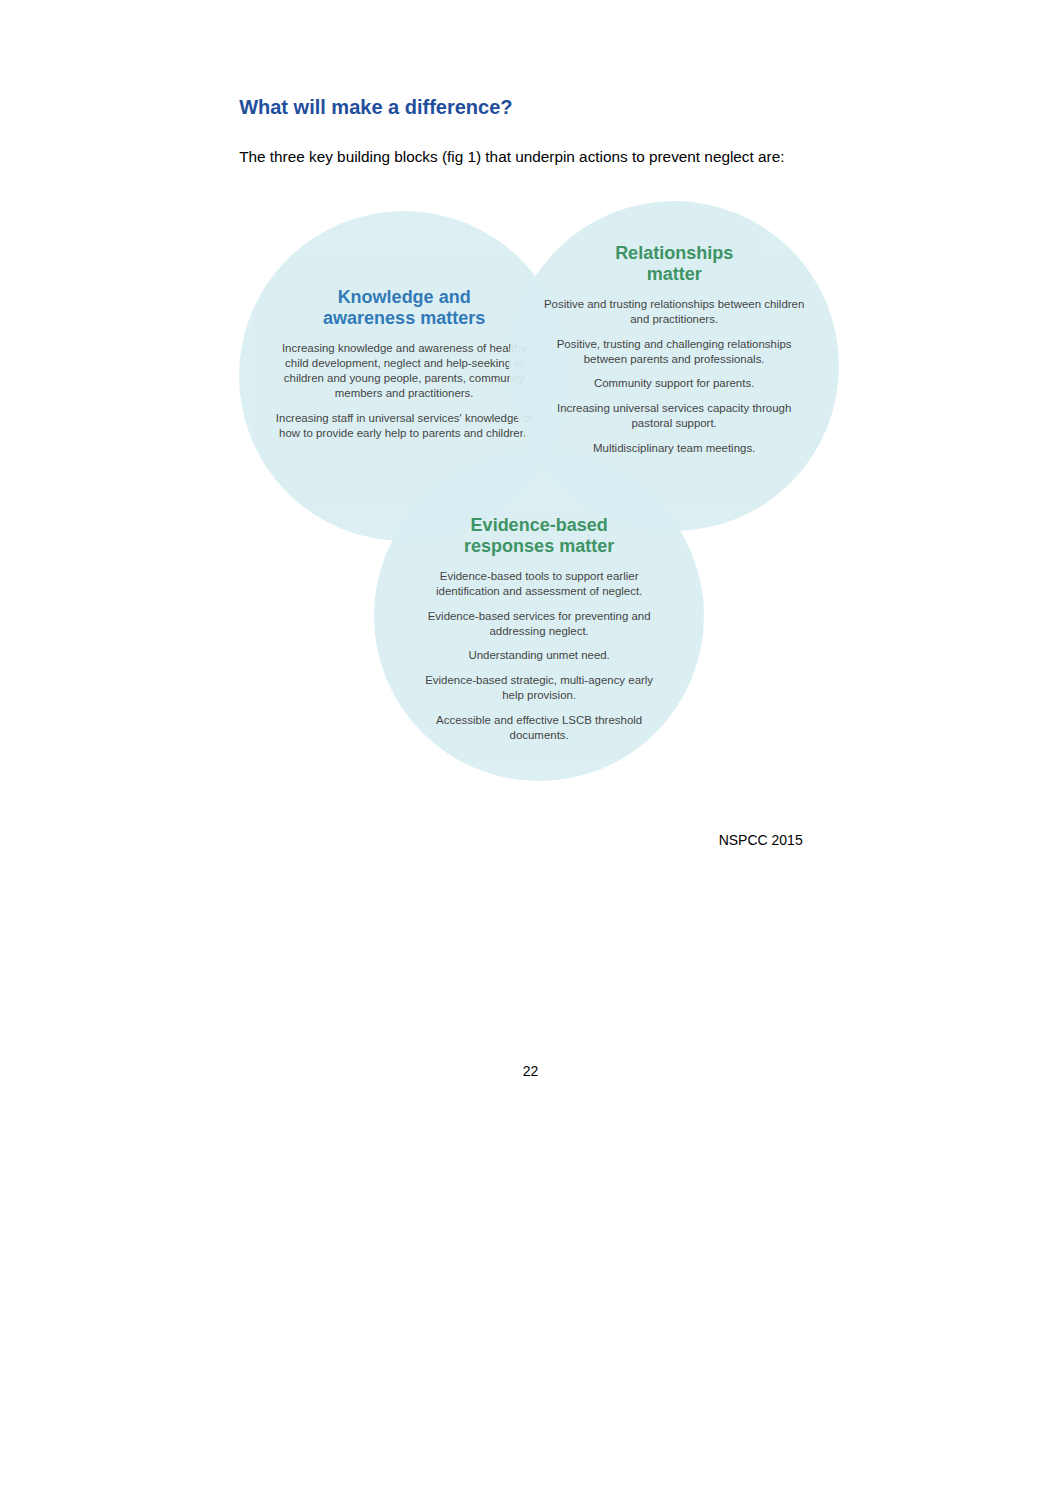What will make a difference?
The three key building blocks (fig 1) that underpin actions to prevent neglect are:
Knowledge and
awareness matters
Increasing knowledge and awareness of healthy child development, neglect and help-seeking in children and young people, parents, community members and practitioners.
Increasing staff in universal services' knowledge of how to provide early help to parents and children.
Relationships
matter
Positive and trusting relationships between children and practitioners.
Positive, trusting and challenging relationships between parents and professionals.
Community support for parents.
Increasing universal services capacity through pastoral support.
Multidisciplinary team meetings.
Evidence-based
responses matter
Evidence-based tools to support earlier identification and assessment of neglect.
Evidence-based services for preventing and addressing neglect.
Understanding unmet need.
Evidence-based strategic, multi-agency early help provision.
Accessible and effective LSCB threshold documents.
NSPCC 2015
22